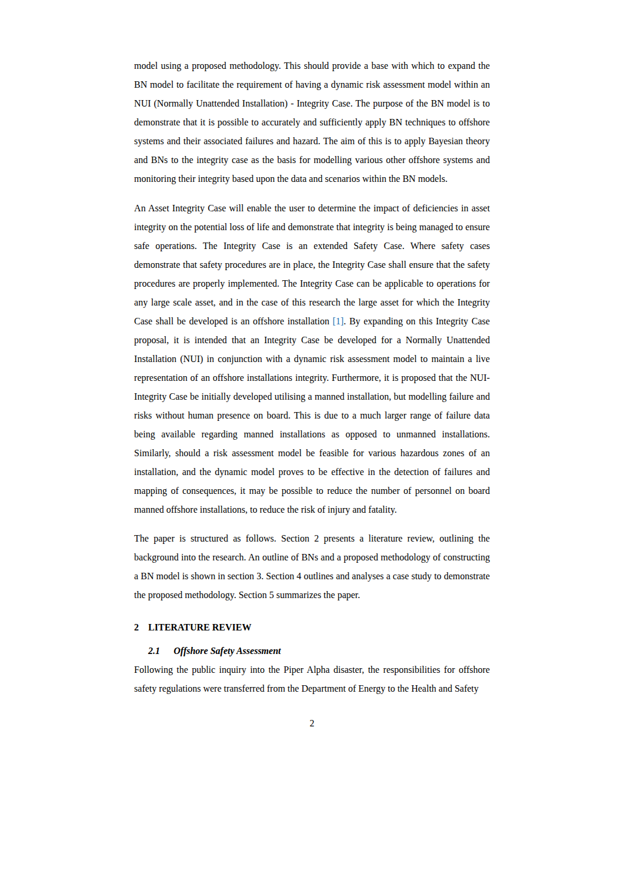model using a proposed methodology. This should provide a base with which to expand the BN model to facilitate the requirement of having a dynamic risk assessment model within an NUI (Normally Unattended Installation) - Integrity Case. The purpose of the BN model is to demonstrate that it is possible to accurately and sufficiently apply BN techniques to offshore systems and their associated failures and hazard. The aim of this is to apply Bayesian theory and BNs to the integrity case as the basis for modelling various other offshore systems and monitoring their integrity based upon the data and scenarios within the BN models.
An Asset Integrity Case will enable the user to determine the impact of deficiencies in asset integrity on the potential loss of life and demonstrate that integrity is being managed to ensure safe operations. The Integrity Case is an extended Safety Case. Where safety cases demonstrate that safety procedures are in place, the Integrity Case shall ensure that the safety procedures are properly implemented. The Integrity Case can be applicable to operations for any large scale asset, and in the case of this research the large asset for which the Integrity Case shall be developed is an offshore installation [1]. By expanding on this Integrity Case proposal, it is intended that an Integrity Case be developed for a Normally Unattended Installation (NUI) in conjunction with a dynamic risk assessment model to maintain a live representation of an offshore installations integrity. Furthermore, it is proposed that the NUI-Integrity Case be initially developed utilising a manned installation, but modelling failure and risks without human presence on board. This is due to a much larger range of failure data being available regarding manned installations as opposed to unmanned installations. Similarly, should a risk assessment model be feasible for various hazardous zones of an installation, and the dynamic model proves to be effective in the detection of failures and mapping of consequences, it may be possible to reduce the number of personnel on board manned offshore installations, to reduce the risk of injury and fatality.
The paper is structured as follows. Section 2 presents a literature review, outlining the background into the research. An outline of BNs and a proposed methodology of constructing a BN model is shown in section 3. Section 4 outlines and analyses a case study to demonstrate the proposed methodology. Section 5 summarizes the paper.
2 LITERATURE REVIEW
2.1 Offshore Safety Assessment
Following the public inquiry into the Piper Alpha disaster, the responsibilities for offshore safety regulations were transferred from the Department of Energy to the Health and Safety
2